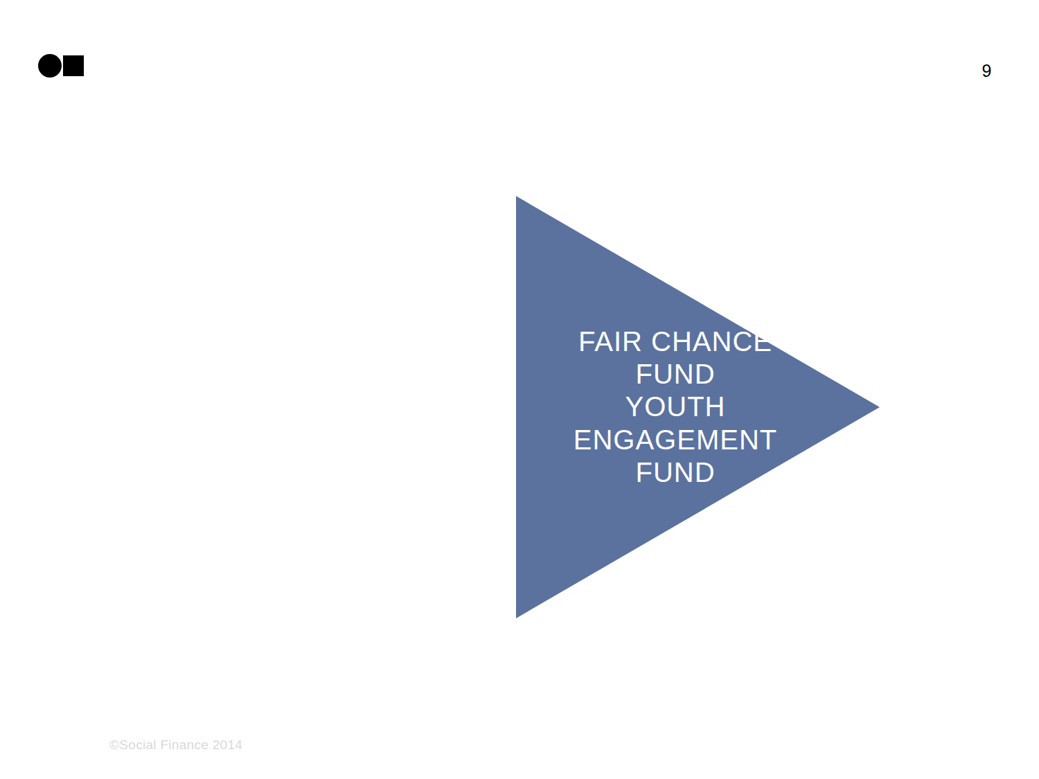9
Fair Chance Fund
Youth
Engagement Fund
©Social Finance 2014